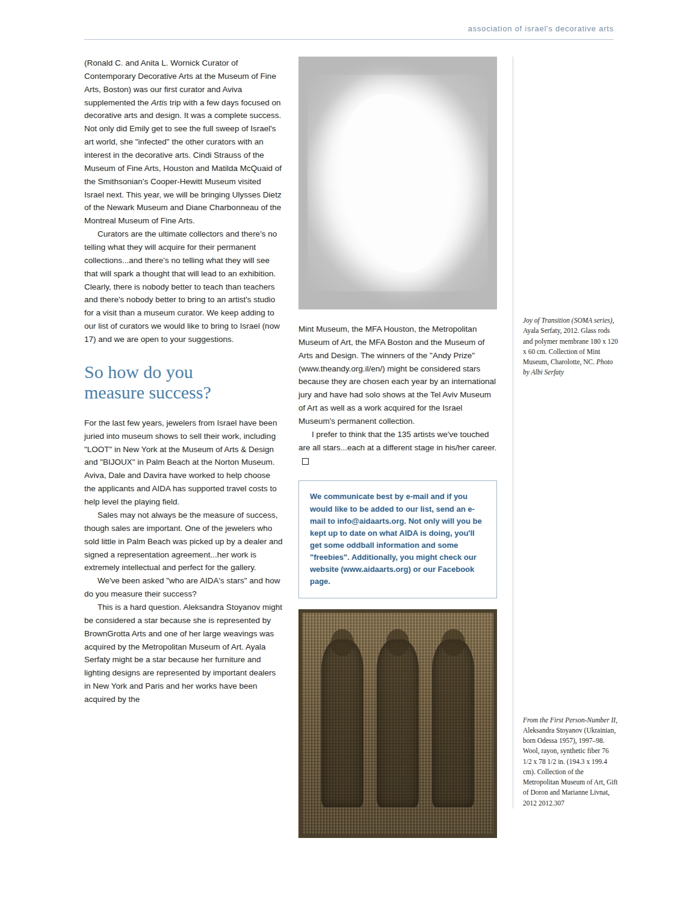association of israel's decorative arts
(Ronald C. and Anita L. Wornick Curator of Contemporary Decorative Arts at the Museum of Fine Arts, Boston) was our first curator and Aviva supplemented the Artis trip with a few days focused on decorative arts and design. It was a complete success. Not only did Emily get to see the full sweep of Israel's art world, she "infected" the other curators with an interest in the decorative arts. Cindi Strauss of the Museum of Fine Arts, Houston and Matilda McQuaid of the Smithsonian's Cooper-Hewitt Museum visited Israel next. This year, we will be bringing Ulysses Dietz of the Newark Museum and Diane Charbonneau of the Montreal Museum of Fine Arts.
Curators are the ultimate collectors and there's no telling what they will acquire for their permanent collections...and there's no telling what they will see that will spark a thought that will lead to an exhibition. Clearly, there is nobody better to teach than teachers and there's nobody better to bring to an artist's studio for a visit than a museum curator. We keep adding to our list of curators we would like to bring to Israel (now 17) and we are open to your suggestions.
So how do you
measure success?
For the last few years, jewelers from Israel have been juried into museum shows to sell their work, including "LOOT" in New York at the Museum of Arts & Design and "BIJOUX" in Palm Beach at the Norton Museum. Aviva, Dale and Davira have worked to help choose the applicants and AIDA has supported travel costs to help level the playing field.
Sales may not always be the measure of success, though sales are important. One of the jewelers who sold little in Palm Beach was picked up by a dealer and signed a representation agreement...her work is extremely intellectual and perfect for the gallery.
We've been asked "who are AIDA's stars" and how do you measure their success?
This is a hard question. Aleksandra Stoyanov might be considered a star because she is represented by BrownGrotta Arts and one of her large weavings was acquired by the Metropolitan Museum of Art. Ayala Serfaty might be a star because her furniture and lighting designs are represented by important dealers in New York and Paris and her works have been acquired by the
Mint Museum, the MFA Houston, the Metropolitan Museum of Art, the MFA Boston and the Museum of Arts and Design. The winners of the "Andy Prize" (www.theandy.org.il/en/) might be considered stars because they are chosen each year by an international jury and have had solo shows at the Tel Aviv Museum of Art as well as a work acquired for the Israel Museum's permanent collection.
I prefer to think that the 135 artists we've touched are all stars...each at a different stage in his/her career.
We communicate best by e-mail and if you would like to be added to our list, send an e-mail to info@aidaarts.org. Not only will you be kept up to date on what AIDA is doing, you'll get some oddball information and some "freebies". Additionally, you might check our website (www.aidaarts.org) or our Facebook page.
Joy of Transition (SOMA series), Ayala Serfaty, 2012. Glass rods and polymer membrane 180 x 120 x 60 cm. Collection of Mint Museum, Charolotte, NC. Photo by Albi Serfaty
From the First Person-Number II, Aleksandra Stoyanov (Ukrainian, born Odessa 1957), 1997–98. Wool, rayon, synthetic fiber 76 1/2 x 78 1/2 in. (194.3 x 199.4 cm). Collection of the Metropolitan Museum of Art, Gift of Doron and Marianne Livnat, 2012 2012.307